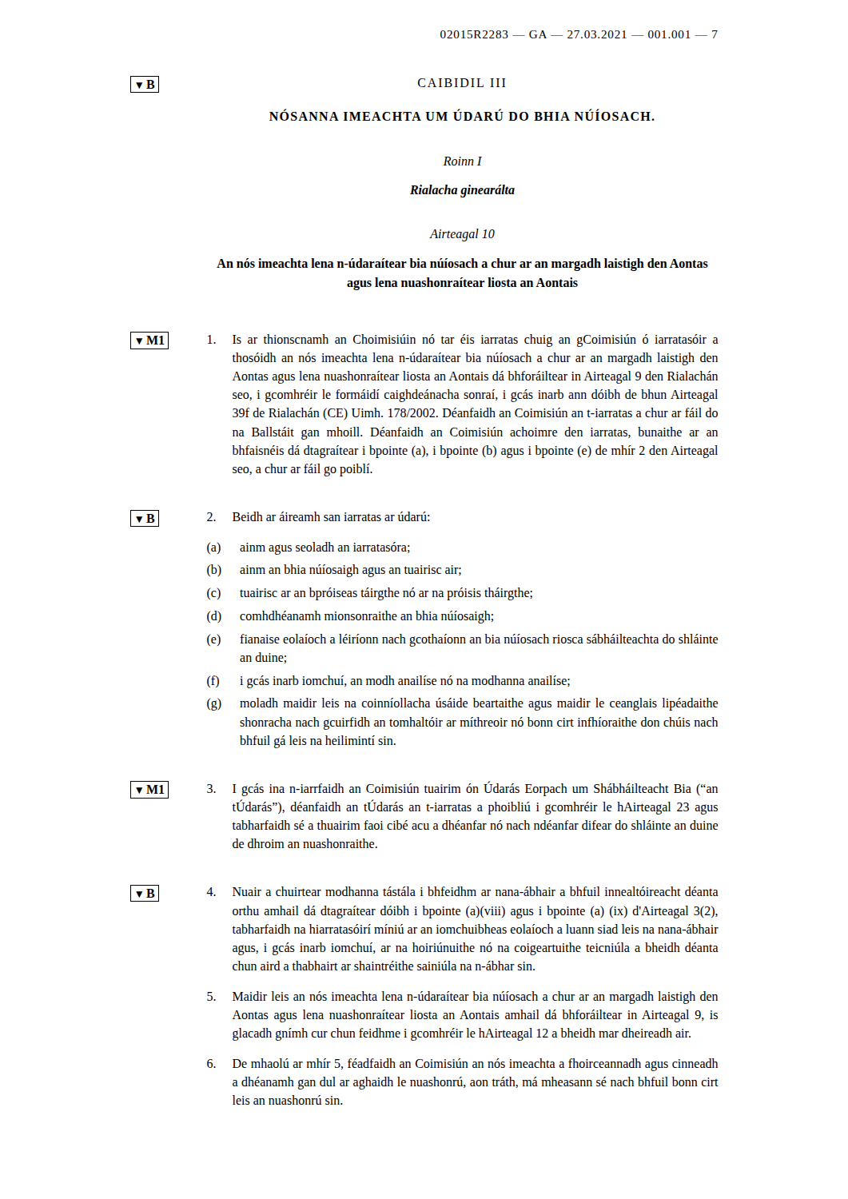02015R2283 — GA — 27.03.2021 — 001.001 — 7
B
Caibidil III
Nósanna imeachta um údarú do bhia núíosach.
Roinn I
Rialacha ginearálta
Airteagal 10
An nós imeachta lena n-údaraítear bia núíosach a chur ar an margadh laistigh den Aontas agus lena nuashonraítear liosta an Aontais
M1
1. Is ar thionscnamh an Choimisiúin nó tar éis iarratas chuig an gCoimisiún ó iarratasóir a thosóidh an nós imeachta lena n-údaraítear bia núíosach a chur ar an margadh laistigh den Aontas agus lena nuashonraítear liosta an Aontais dá bhforáiltear in Airteagal 9 den Rialachán seo, i gcomhréir le formáidí caighdeánacha sonraí, i gcás inarb ann dóibh de bhun Airteagal 39f de Rialachán (CE) Uimh. 178/2002. Déanfaidh an Coimisiún an t-iarratas a chur ar fáil do na Ballstáit gan mhoill. Déanfaidh an Coimisiún achoimre den iarratas, bunaithe ar an bhfaisnéis dá dtagraítear i bpointe (a), i bpointe (b) agus i bpointe (e) de mhír 2 den Airteagal seo, a chur ar fáil go poiblí.
B
2. Beidh ar áireamh san iarratas ar údarú:
(a) ainm agus seoladh an iarratasóra;
(b) ainm an bhia núíosaigh agus an tuairisc air;
(c) tuairisc ar an bpróiseas táirgthe nó ar na próisis tháirgthe;
(d) comhdhéanamh mionsonraithe an bhia núíosaigh;
(e) fianaise eolaíoch a léiríonn nach gcothaíonn an bia núíosach riosca sábháilteachta do shláinte an duine;
(f) i gcás inarb iomchuí, an modh anailíse nó na modhanna anailíse;
(g) moladh maidir leis na coinníollacha úsáide beartaithe agus maidir le ceanglais lipéadaithe shonracha nach gcuirfidh an tomhaltóir ar míthreoir nó bonn cirt infhíoraithe don chúis nach bhfuil gá leis na heilimintí sin.
M1
3. I gcás ina n-iarrfaidh an Coimisiún tuairim ón Údarás Eorpach um Shábháilteacht Bia (“an tÚdarás”), déanfaidh an tÚdarás an t-iarratas a phoibliú i gcomhréir le hAirteagal 23 agus tabharfaidh sé a thuairim faoi cibé acu a dhéanfar nó nach ndéanfar difear do shláinte an duine de dhroim an nuashonraithe.
B
4. Nuair a chuirtear modhanna tástála i bhfeidhm ar nana-ábhair a bhfuil innealtóireacht déanta orthu amhail dá dtagraítear dóibh i bpointe (a)(viii) agus i bpointe (a) (ix) d'Airteagal 3(2), tabharfaidh na hiarratasóirí míniú ar an iomchuibheas eolaíoch a luann siad leis na nana-ábhair agus, i gcás inarb iomchuí, ar na hoiriúnuithe nó na coigeartuithe teicniúla a bheidh déanta chun aird a thabhairt ar shaintréithe sainiúla na n-ábhar sin.
5. Maidir leis an nós imeachta lena n-údaraítear bia núíosach a chur ar an margadh laistigh den Aontas agus lena nuashonraítear liosta an Aontais amhail dá bhforáiltear in Airteagal 9, is glacadh gnímh cur chun feidhme i gcomhréir le hAirteagal 12 a bheidh mar dheireadh air.
6. De mhaolú ar mhír 5, féadfaidh an Coimisiún an nós imeachta a fhoirceannadh agus cinneadh a dhéanamh gan dul ar aghaidh le nuashonrú, aon tráth, má mheasann sé nach bhfuil bonn cirt leis an nuashonrú sin.